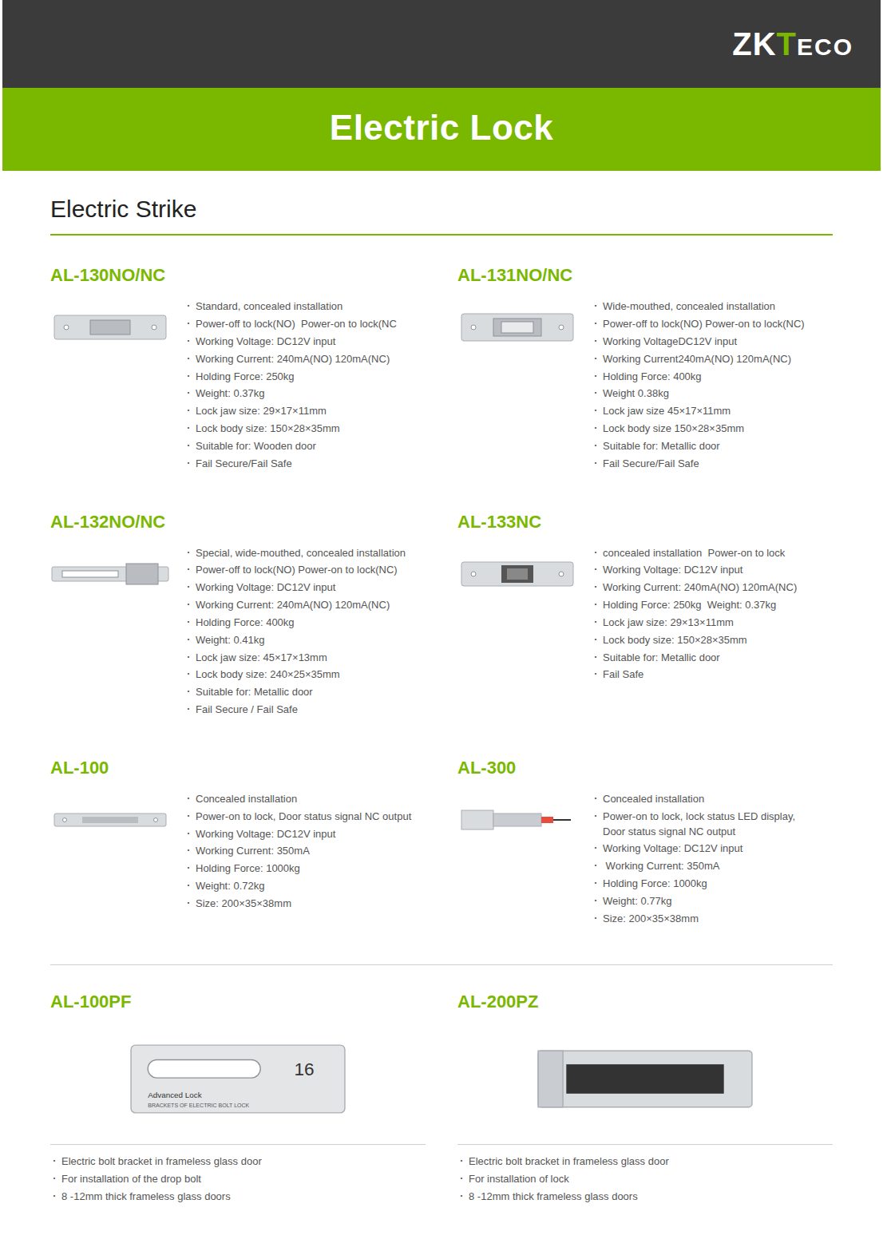ZK TECO
Electric Lock
Electric Strike
AL-130NO/NC
Standard, concealed installation
Power-off to lock(NO) Power-on to lock(NC
Working Voltage: DC12V input
Working Current: 240mA(NO) 120mA(NC)
Holding Force: 250kg
Weight: 0.37kg
Lock jaw size: 29×17×11mm
Lock body size: 150×28×35mm
Suitable for: Wooden door
Fail Secure/Fail Safe
AL-131NO/NC
Wide-mouthed, concealed installation
Power-off to lock(NO) Power-on to lock(NC)
Working VoltageDC12V input
Working Current240mA(NO) 120mA(NC)
Holding Force: 400kg
Weight 0.38kg
Lock jaw size 45×17×11mm
Lock body size 150×28×35mm
Suitable for: Metallic door
Fail Secure/Fail Safe
AL-132NO/NC
Special, wide-mouthed, concealed installation
Power-off to lock(NO) Power-on to lock(NC)
Working Voltage: DC12V input
Working Current: 240mA(NO) 120mA(NC)
Holding Force: 400kg
Weight: 0.41kg
Lock jaw size: 45×17×13mm
Lock body size: 240×25×35mm
Suitable for: Metallic door
Fail Secure / Fail Safe
AL-133NC
concealed installation Power-on to lock
Working Voltage: DC12V input
Working Current: 240mA(NO) 120mA(NC)
Holding Force: 250kg Weight: 0.37kg
Lock jaw size: 29×13×11mm
Lock body size: 150×28×35mm
Suitable for: Metallic door
Fail Safe
AL-100
Concealed installation
Power-on to lock, Door status signal NC output
Working Voltage: DC12V input
Working Current: 350mA
Holding Force: 1000kg
Weight: 0.72kg
Size: 200×35×38mm
AL-300
Concealed installation
Power-on to lock, lock status LED display,
Door status signal NC output
Working Voltage: DC12V input
Working Current: 350mA
Holding Force: 1000kg
Weight: 0.77kg
Size: 200×35×38mm
AL-100PF
Electric bolt bracket in frameless glass door
For installation of the drop bolt
8 -12mm thick frameless glass doors
AL-200PZ
Electric bolt bracket in frameless glass door
For installation of lock
8 -12mm thick frameless glass doors